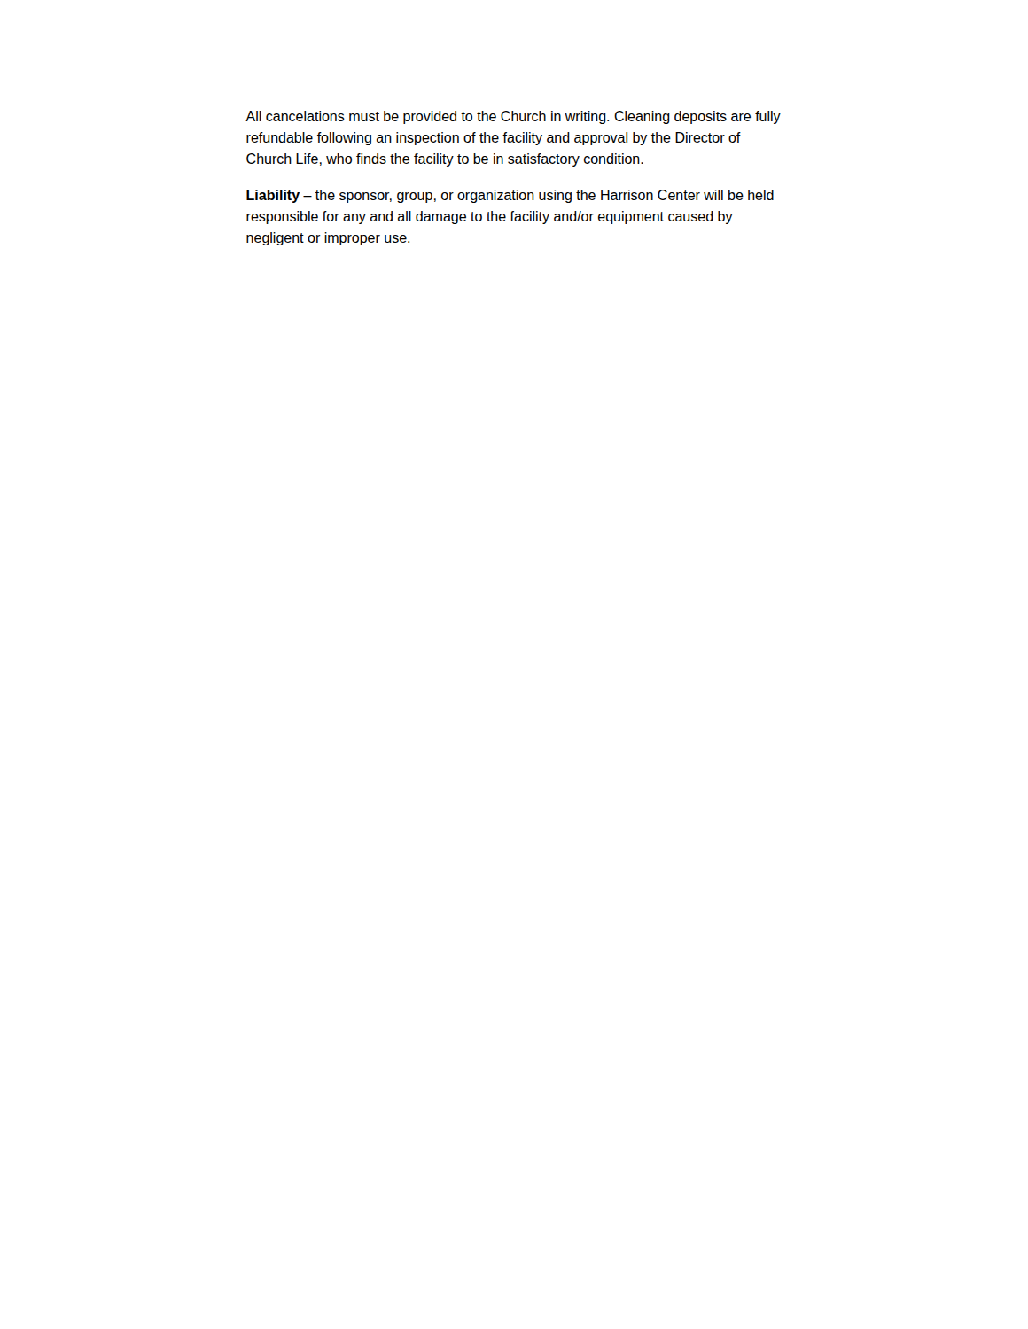All cancelations must be provided to the Church in writing. Cleaning deposits are fully refundable following an inspection of the facility and approval by the Director of Church Life, who finds the facility to be in satisfactory condition.
Liability – the sponsor, group, or organization using the Harrison Center will be held responsible for any and all damage to the facility and/or equipment caused by negligent or improper use.